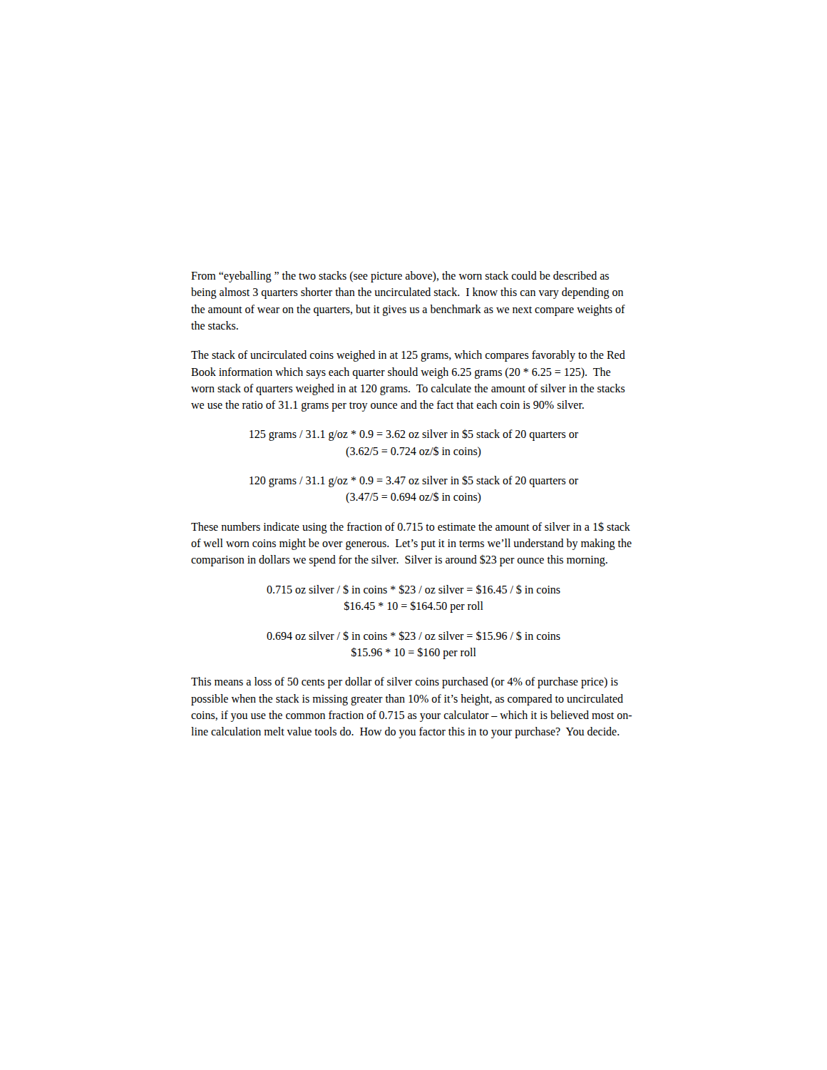From “eyeballing ” the two stacks (see picture above), the worn stack could be described as being almost 3 quarters shorter than the uncirculated stack. I know this can vary depending on the amount of wear on the quarters, but it gives us a benchmark as we next compare weights of the stacks.
The stack of uncirculated coins weighed in at 125 grams, which compares favorably to the Red Book information which says each quarter should weigh 6.25 grams (20 * 6.25 = 125). The worn stack of quarters weighed in at 120 grams. To calculate the amount of silver in the stacks we use the ratio of 31.1 grams per troy ounce and the fact that each coin is 90% silver.
125 grams / 31.1 g/oz * 0.9 = 3.62 oz silver in $5 stack of 20 quarters or (3.62/5 = 0.724 oz/$ in coins)
120 grams / 31.1 g/oz * 0.9 = 3.47 oz silver in $5 stack of 20 quarters or (3.47/5 = 0.694 oz/$ in coins)
These numbers indicate using the fraction of 0.715 to estimate the amount of silver in a 1$ stack of well worn coins might be over generous. Let’s put it in terms we’ll understand by making the comparison in dollars we spend for the silver. Silver is around $23 per ounce this morning.
0.715 oz silver / $ in coins * $23 / oz silver = $16.45 / $ in coins $16.45 * 10 = $164.50 per roll
0.694 oz silver / $ in coins * $23 / oz silver = $15.96 / $ in coins $15.96 * 10 = $160 per roll
This means a loss of 50 cents per dollar of silver coins purchased (or 4% of purchase price) is possible when the stack is missing greater than 10% of it’s height, as compared to uncirculated coins, if you use the common fraction of 0.715 as your calculator – which it is believed most on-line calculation melt value tools do. How do you factor this in to your purchase? You decide.